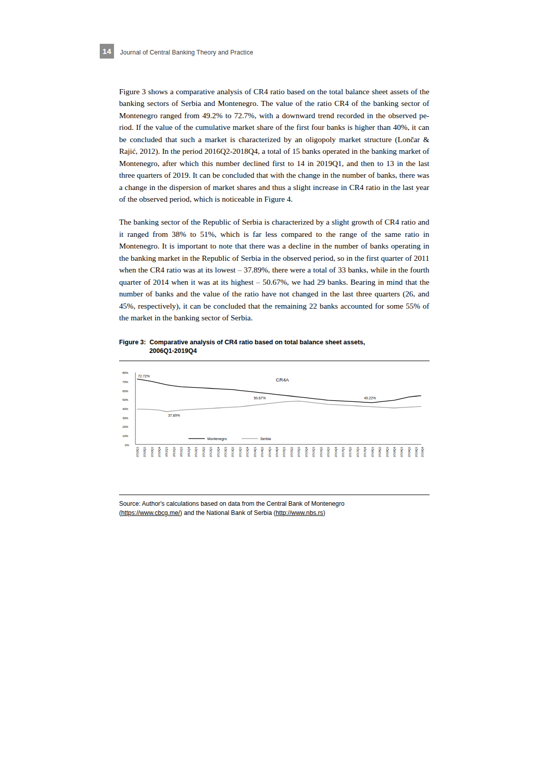14
Journal of Central Banking Theory and Practice
Figure 3 shows a comparative analysis of CR4 ratio based on the total balance sheet assets of the banking sectors of Serbia and Montenegro. The value of the ratio CR4 of the banking sector of Montenegro ranged from 49.2% to 72.7%, with a downward trend recorded in the observed period. If the value of the cumulative market share of the first four banks is higher than 40%, it can be concluded that such a market is characterized by an oligopoly market structure (Lončar & Rajić, 2012). In the period 2016Q2-2018Q4, a total of 15 banks operated in the banking market of Montenegro, after which this number declined first to 14 in 2019Q1, and then to 13 in the last three quarters of 2019. It can be concluded that with the change in the number of banks, there was a change in the dispersion of market shares and thus a slight increase in CR4 ratio in the last year of the observed period, which is noticeable in Figure 4.
The banking sector of the Republic of Serbia is characterized by a slight growth of CR4 ratio and it ranged from 38% to 51%, which is far less compared to the range of the same ratio in Montenegro. It is important to note that there was a decline in the number of banks operating in the banking market in the Republic of Serbia in the observed period, so in the first quarter of 2011 when the CR4 ratio was at its lowest – 37.89%, there were a total of 33 banks, while in the fourth quarter of 2014 when it was at its highest – 50.67%, we had 29 banks. Bearing in mind that the number of banks and the value of the ratio have not changed in the last three quarters (26, and 45%, respectively), it can be concluded that the remaining 22 banks accounted for some 55% of the market in the banking sector of Serbia.
Figure 3: Comparative analysis of CR4 ratio based on total balance sheet assets,
2006Q1-2019Q4
80% 70% 60% 50% 40% 30% 20% 10% 0% CR4A 72.72% 37.89% 50.67% 49.22% Montenegro Serbia 2010Q1 2010Q2 2010Q3 2010Q4 2011Q1 2011Q2 2011Q3 2011Q4 2012Q1 2012Q2 2012Q3 2012Q4 2013Q1 2013Q2 2013Q3 2013Q4 2014Q1 2014Q2 2014Q3 2014Q4 2015Q1 2015Q2 2015Q3 2015Q4 2016Q1 2016Q2 2016Q3 2016Q4 2017Q1 2017Q2 2017Q3 2017Q4 2018Q1 2018Q2 2018Q3 2018Q4 2019Q1 2019Q2 2019Q3 2019Q4
Source: Author's calculations based on data from the Central Bank of Montenegro
(https://www.cbcg.me/) and the National Bank of Serbia (http://www.nbs.rs)